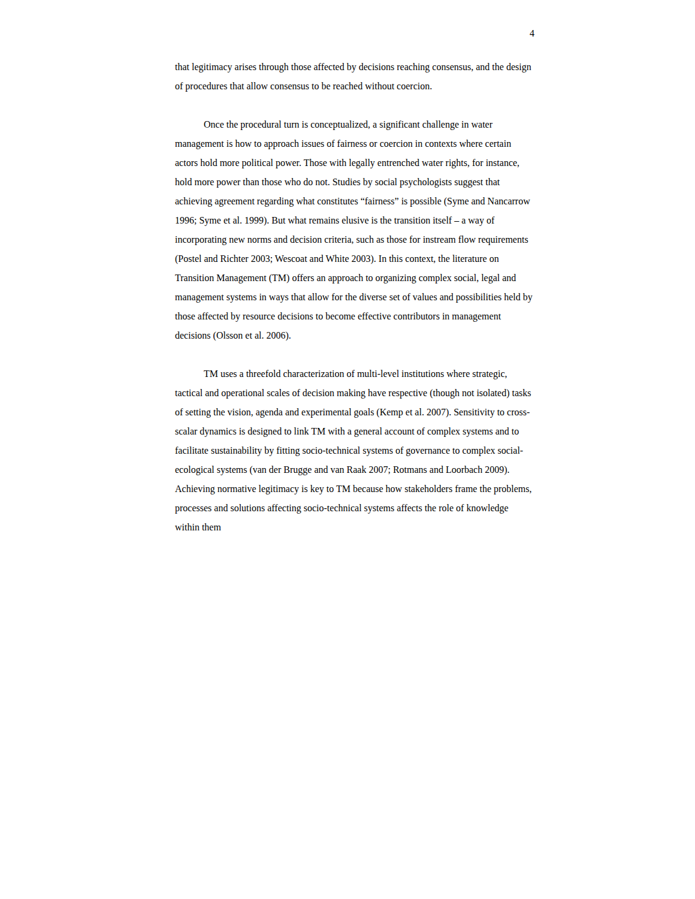4
that legitimacy arises through those affected by decisions reaching consensus, and the design of procedures that allow consensus to be reached without coercion.
Once the procedural turn is conceptualized, a significant challenge in water management is how to approach issues of fairness or coercion in contexts where certain actors hold more political power. Those with legally entrenched water rights, for instance, hold more power than those who do not. Studies by social psychologists suggest that achieving agreement regarding what constitutes “fairness” is possible (Syme and Nancarrow 1996; Syme et al. 1999). But what remains elusive is the transition itself – a way of incorporating new norms and decision criteria, such as those for instream flow requirements (Postel and Richter 2003; Wescoat and White 2003). In this context, the literature on Transition Management (TM) offers an approach to organizing complex social, legal and management systems in ways that allow for the diverse set of values and possibilities held by those affected by resource decisions to become effective contributors in management decisions (Olsson et al. 2006).
TM uses a threefold characterization of multi-level institutions where strategic, tactical and operational scales of decision making have respective (though not isolated) tasks of setting the vision, agenda and experimental goals (Kemp et al. 2007). Sensitivity to cross-scalar dynamics is designed to link TM with a general account of complex systems and to facilitate sustainability by fitting socio-technical systems of governance to complex social-ecological systems (van der Brugge and van Raak 2007; Rotmans and Loorbach 2009). Achieving normative legitimacy is key to TM because how stakeholders frame the problems, processes and solutions affecting socio-technical systems affects the role of knowledge within them